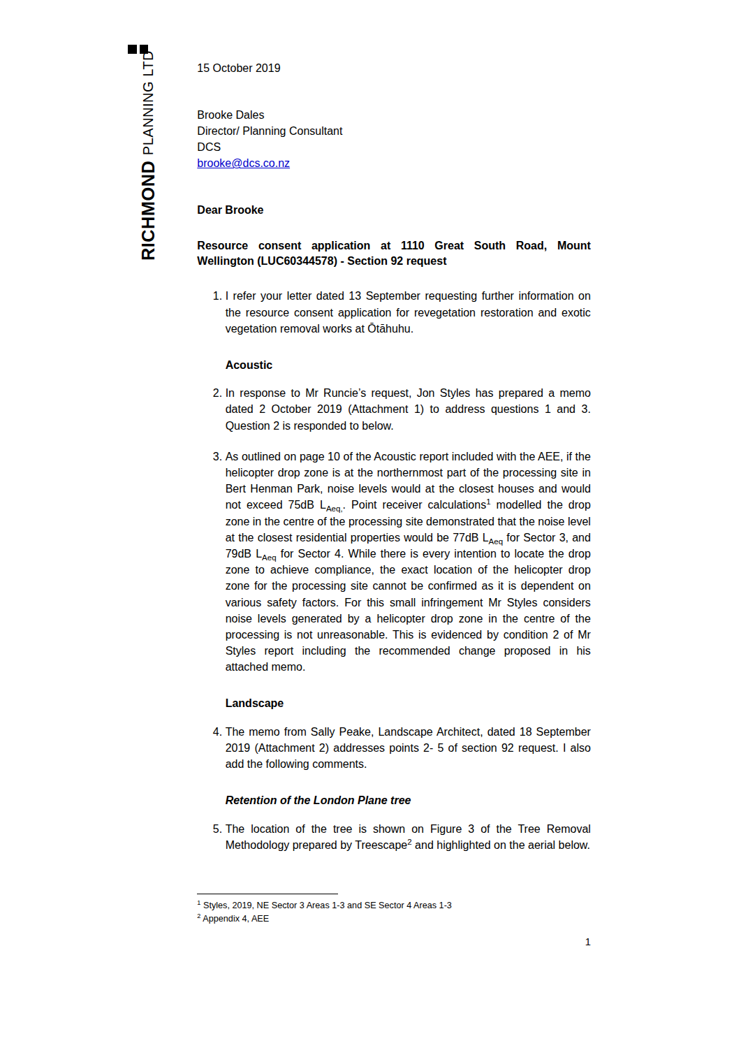RICHMOND PLANNING LTD
15 October 2019
Brooke Dales
Director/ Planning Consultant
DCS
brooke@dcs.co.nz
Dear Brooke
Resource consent application at 1110 Great South Road, Mount Wellington (LUC60344578) - Section 92 request
I refer your letter dated 13 September requesting further information on the resource consent application for revegetation restoration and exotic vegetation removal works at Ōtāhuhu.
Acoustic
In response to Mr Runcie’s request, Jon Styles has prepared a memo dated 2 October 2019 (Attachment 1) to address questions 1 and 3. Question 2 is responded to below.
As outlined on page 10 of the Acoustic report included with the AEE, if the helicopter drop zone is at the northernmost part of the processing site in Bert Henman Park, noise levels would at the closest houses and would not exceed 75dB LAeq,. Point receiver calculations1 modelled the drop zone in the centre of the processing site demonstrated that the noise level at the closest residential properties would be 77dB LAeq for Sector 3, and 79dB LAeq for Sector 4. While there is every intention to locate the drop zone to achieve compliance, the exact location of the helicopter drop zone for the processing site cannot be confirmed as it is dependent on various safety factors. For this small infringement Mr Styles considers noise levels generated by a helicopter drop zone in the centre of the processing is not unreasonable. This is evidenced by condition 2 of Mr Styles report including the recommended change proposed in his attached memo.
Landscape
The memo from Sally Peake, Landscape Architect, dated 18 September 2019 (Attachment 2) addresses points 2- 5 of section 92 request. I also add the following comments.
Retention of the London Plane tree
The location of the tree is shown on Figure 3 of the Tree Removal Methodology prepared by Treescape2 and highlighted on the aerial below.
1 Styles, 2019, NE Sector 3 Areas 1-3 and SE Sector 4 Areas 1-3
2 Appendix 4, AEE
1